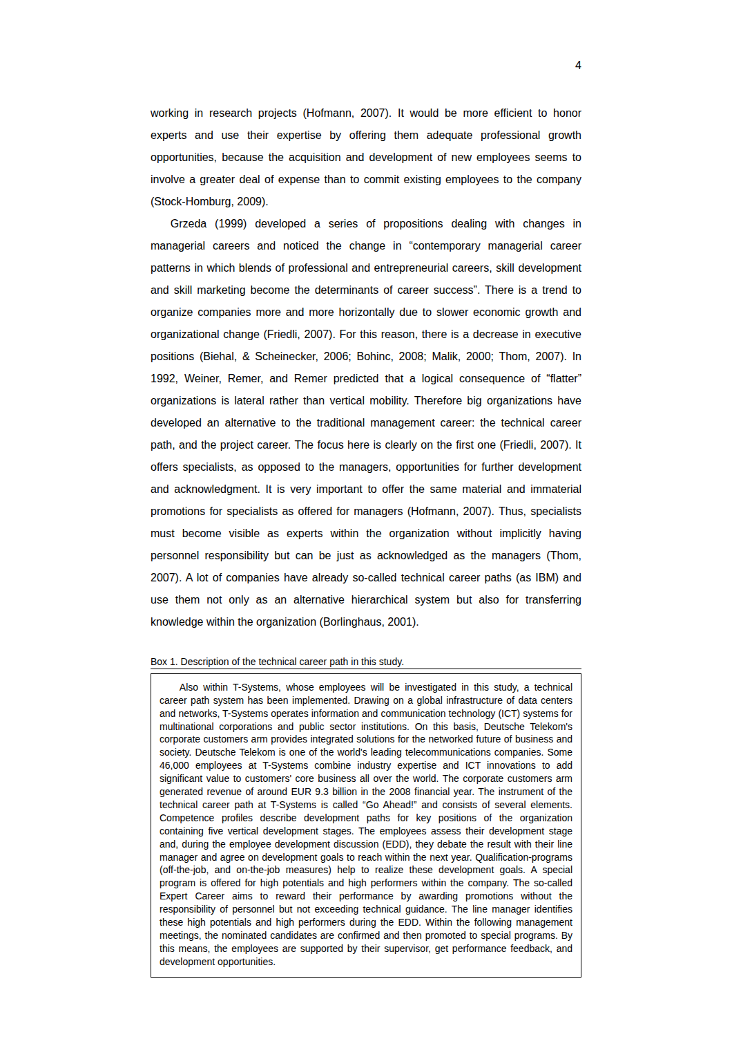4
working in research projects (Hofmann, 2007). It would be more efficient to honor experts and use their expertise by offering them adequate professional growth opportunities, because the acquisition and development of new employees seems to involve a greater deal of expense than to commit existing employees to the company (Stock-Homburg, 2009).
Grzeda (1999) developed a series of propositions dealing with changes in managerial careers and noticed the change in “contemporary managerial career patterns in which blends of professional and entrepreneurial careers, skill development and skill marketing become the determinants of career success”. There is a trend to organize companies more and more horizontally due to slower economic growth and organizational change (Friedli, 2007). For this reason, there is a decrease in executive positions (Biehal, & Scheinecker, 2006; Bohinc, 2008; Malik, 2000; Thom, 2007). In 1992, Weiner, Remer, and Remer predicted that a logical consequence of “flatter” organizations is lateral rather than vertical mobility. Therefore big organizations have developed an alternative to the traditional management career: the technical career path, and the project career. The focus here is clearly on the first one (Friedli, 2007). It offers specialists, as opposed to the managers, opportunities for further development and acknowledgment. It is very important to offer the same material and immaterial promotions for specialists as offered for managers (Hofmann, 2007). Thus, specialists must become visible as experts within the organization without implicitly having personnel responsibility but can be just as acknowledged as the managers (Thom, 2007). A lot of companies have already so-called technical career paths (as IBM) and use them not only as an alternative hierarchical system but also for transferring knowledge within the organization (Borlinghaus, 2001).
Box 1. Description of the technical career path in this study.
Also within T-Systems, whose employees will be investigated in this study, a technical career path system has been implemented. Drawing on a global infrastructure of data centers and networks, T-Systems operates information and communication technology (ICT) systems for multinational corporations and public sector institutions. On this basis, Deutsche Telekom's corporate customers arm provides integrated solutions for the networked future of business and society. Deutsche Telekom is one of the world's leading telecommunications companies. Some 46,000 employees at T-Systems combine industry expertise and ICT innovations to add significant value to customers' core business all over the world. The corporate customers arm generated revenue of around EUR 9.3 billion in the 2008 financial year. The instrument of the technical career path at T-Systems is called “Go Ahead!” and consists of several elements. Competence profiles describe development paths for key positions of the organization containing five vertical development stages. The employees assess their development stage and, during the employee development discussion (EDD), they debate the result with their line manager and agree on development goals to reach within the next year. Qualification-programs (off-the-job, and on-the-job measures) help to realize these development goals. A special program is offered for high potentials and high performers within the company. The so-called Expert Career aims to reward their performance by awarding promotions without the responsibility of personnel but not exceeding technical guidance. The line manager identifies these high potentials and high performers during the EDD. Within the following management meetings, the nominated candidates are confirmed and then promoted to special programs. By this means, the employees are supported by their supervisor, get performance feedback, and development opportunities.